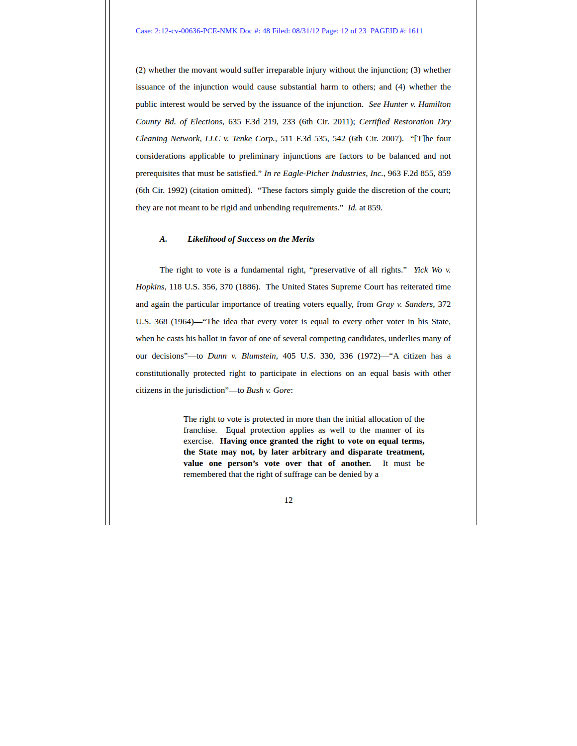Case: 2:12-cv-00636-PCE-NMK Doc #: 48 Filed: 08/31/12 Page: 12 of 23 PAGEID #: 1611
(2) whether the movant would suffer irreparable injury without the injunction; (3) whether issuance of the injunction would cause substantial harm to others; and (4) whether the public interest would be served by the issuance of the injunction. See Hunter v. Hamilton County Bd. of Elections, 635 F.3d 219, 233 (6th Cir. 2011); Certified Restoration Dry Cleaning Network, LLC v. Tenke Corp., 511 F.3d 535, 542 (6th Cir. 2007). “[T]he four considerations applicable to preliminary injunctions are factors to be balanced and not prerequisites that must be satisfied.” In re Eagle-Picher Industries, Inc., 963 F.2d 855, 859 (6th Cir. 1992) (citation omitted). “These factors simply guide the discretion of the court; they are not meant to be rigid and unbending requirements.” Id. at 859.
A. Likelihood of Success on the Merits
The right to vote is a fundamental right, “preservative of all rights.” Yick Wo v. Hopkins, 118 U.S. 356, 370 (1886). The United States Supreme Court has reiterated time and again the particular importance of treating voters equally, from Gray v. Sanders, 372 U.S. 368 (1964)—“The idea that every voter is equal to every other voter in his State, when he casts his ballot in favor of one of several competing candidates, underlies many of our decisions”—to Dunn v. Blumstein, 405 U.S. 330, 336 (1972)—“A citizen has a constitutionally protected right to participate in elections on an equal basis with other citizens in the jurisdiction”—to Bush v. Gore:
The right to vote is protected in more than the initial allocation of the franchise. Equal protection applies as well to the manner of its exercise. Having once granted the right to vote on equal terms, the State may not, by later arbitrary and disparate treatment, value one person’s vote over that of another. It must be remembered that the right of suffrage can be denied by a
12